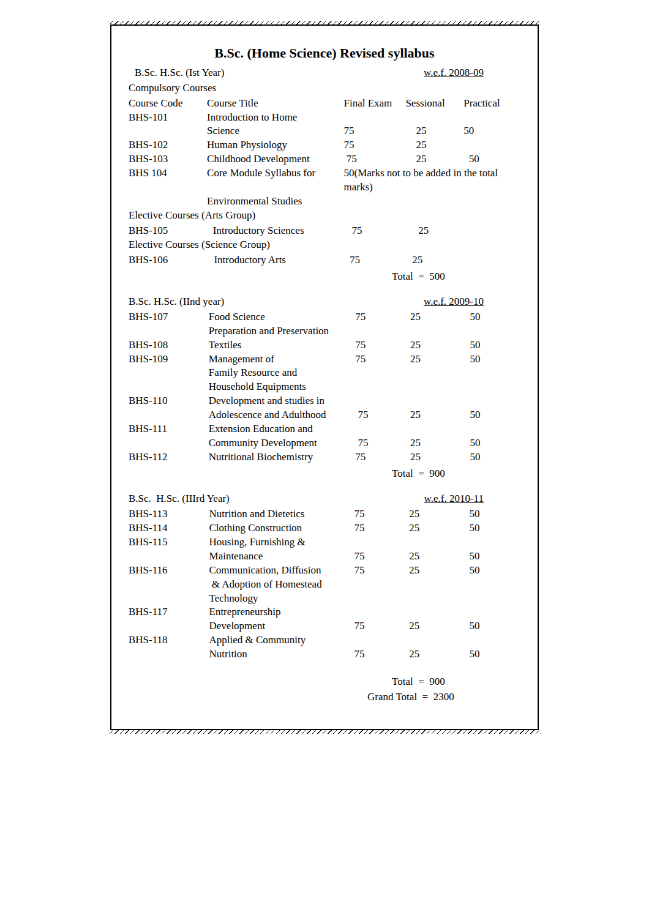B.Sc. (Home Science) Revised syllabus
B.Sc. H.Sc. (Ist Year) w.e.f. 2008-09
Compulsory Courses
| Course Code | Course Title | Final Exam | Sessional | Practical |
| BHS-101 | Introduction to Home | | | |
| | Science | 75 | 25 | 50 |
| BHS-102 | Human Physiology | 75 | 25 | |
| BHS-103 | Childhood Development | 75 | 25 | 50 |
| BHS 104 | Core Module Syllabus for | 50(Marks not to be added in the total marks) |
| | Environmental Studies | | | |
Elective Courses (Arts Group)
| BHS-105 | Introductory Sciences | 75 | 25 | |
Elective Courses (Science Group)
| BHS-106 | Introductory Arts | 75 | 25 | |
Total = 500
B.Sc. H.Sc. (IInd year) w.e.f. 2009-10
| BHS-107 | Food Science | 75 | 25 | 50 |
| | Preparation and Preservation | | | |
| BHS-108 | Textiles | 75 | 25 | 50 |
| BHS-109 | Management of | 75 | 25 | 50 |
| | Family Resource and | | | |
| | Household Equipments | | | |
| BHS-110 | Development and studies in | | | |
| | Adolescence and Adulthood | 75 | 25 | 50 |
| BHS-111 | Extension Education and | | | |
| | Community Development | 75 | 25 | 50 |
| BHS-112 | Nutritional Biochemistry | 75 | 25 | 50 |
Total = 900
B.Sc. H.Sc. (IIIrd Year) w.e.f. 2010-11
| BHS-113 | Nutrition and Dietetics | 75 | 25 | 50 |
| BHS-114 | Clothing Construction | 75 | 25 | 50 |
| BHS-115 | Housing, Furnishing & | | | |
| | Maintenance | 75 | 25 | 50 |
| BHS-116 | Communication, Diffusion | 75 | 25 | 50 |
| | & Adoption of Homestead | | | |
| | Technology | | | |
| BHS-117 | Entrepreneurship | | | |
| | Development | 75 | 25 | 50 |
| BHS-118 | Applied & Community | | | |
| | Nutrition | 75 | 25 | 50 |
Total = 900
Grand Total = 2300